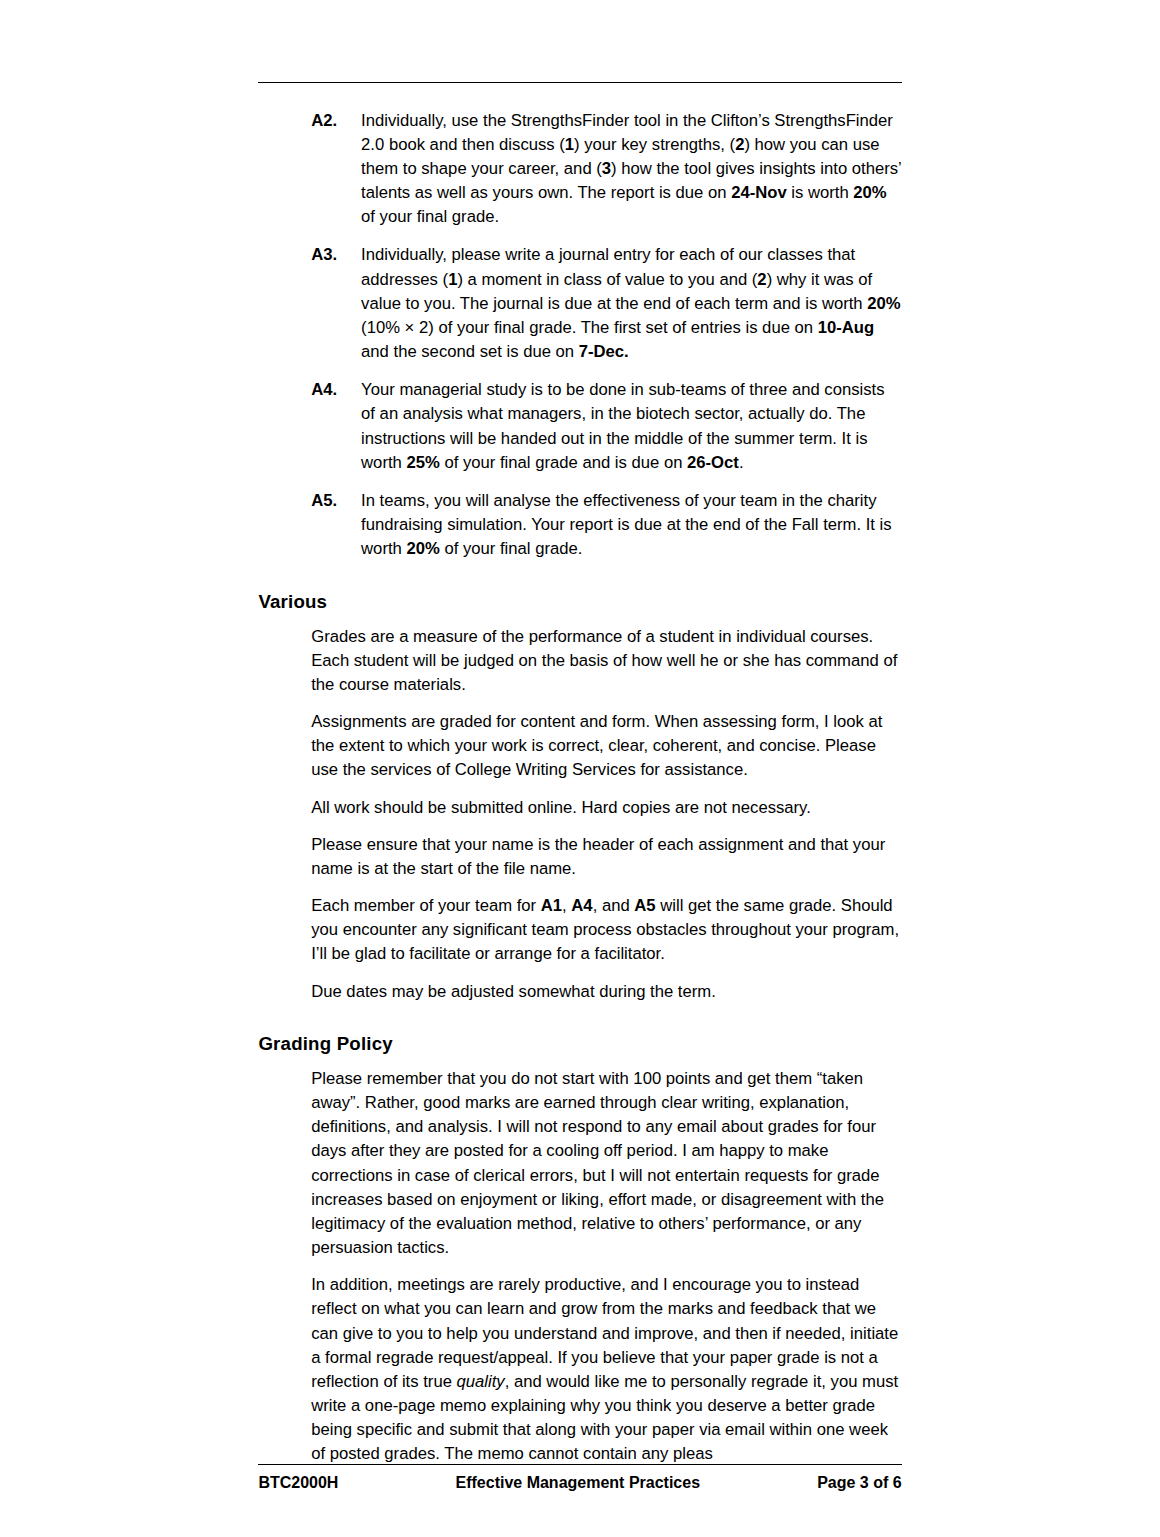A2. Individually, use the StrengthsFinder tool in the Clifton’s StrengthsFinder 2.0 book and then discuss (1) your key strengths, (2) how you can use them to shape your career, and (3) how the tool gives insights into others’ talents as well as yours own. The report is due on 24-Nov is worth 20% of your final grade.
A3. Individually, please write a journal entry for each of our classes that addresses (1) a moment in class of value to you and (2) why it was of value to you. The journal is due at the end of each term and is worth 20% (10% × 2) of your final grade. The first set of entries is due on 10-Aug and the second set is due on 7-Dec.
A4. Your managerial study is to be done in sub-teams of three and consists of an analysis what managers, in the biotech sector, actually do. The instructions will be handed out in the middle of the summer term. It is worth 25% of your final grade and is due on 26-Oct.
A5. In teams, you will analyse the effectiveness of your team in the charity fundraising simulation. Your report is due at the end of the Fall term. It is worth 20% of your final grade.
Various
Grades are a measure of the performance of a student in individual courses. Each student will be judged on the basis of how well he or she has command of the course materials.
Assignments are graded for content and form. When assessing form, I look at the extent to which your work is correct, clear, coherent, and concise. Please use the services of College Writing Services for assistance.
All work should be submitted online. Hard copies are not necessary.
Please ensure that your name is the header of each assignment and that your name is at the start of the file name.
Each member of your team for A1, A4, and A5 will get the same grade. Should you encounter any significant team process obstacles throughout your program, I’ll be glad to facilitate or arrange for a facilitator.
Due dates may be adjusted somewhat during the term.
Grading Policy
Please remember that you do not start with 100 points and get them “taken away”. Rather, good marks are earned through clear writing, explanation, definitions, and analysis. I will not respond to any email about grades for four days after they are posted for a cooling off period. I am happy to make corrections in case of clerical errors, but I will not entertain requests for grade increases based on enjoyment or liking, effort made, or disagreement with the legitimacy of the evaluation method, relative to others’ perform­ance, or any persuasion tactics.
In addition, meetings are rarely productive, and I encourage you to instead reflect on what you can learn and grow from the marks and feedback that we can give to you to help you understand and improve, and then if needed, initiate a formal regrade request/appeal. If you believe that your paper grade is not a reflection of its true quality, and would like me to personally regrade it, you must write a one-page memo explaining why you think you deserve a better grade being specific and submit that along with your paper via email within one week of posted grades. The memo cannot contain any pleas
BTC2000H
Effective Management Practices
Page 3 of 6